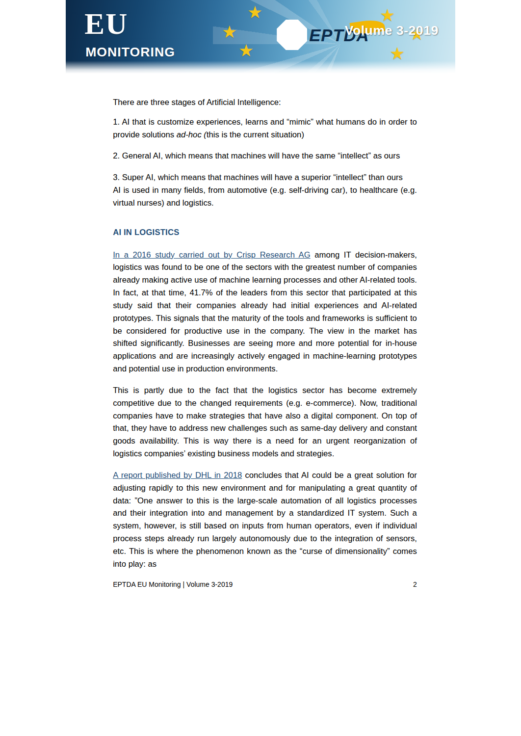EU
MONITORING
EPTDA
Volume 3-2019
There are three stages of Artificial Intelligence:
1. AI that is customize experiences, learns and “mimic” what humans do in order to provide solutions ad-hoc (this is the current situation)
2. General AI, which means that machines will have the same “intellect” as ours
3. Super AI, which means that machines will have a superior “intellect” than ours
AI is used in many fields, from automotive (e.g. self-driving car), to healthcare (e.g. virtual nurses) and logistics.
AI IN LOGISTICS
In a 2016 study carried out by Crisp Research AG among IT decision-makers, logistics was found to be one of the sectors with the greatest number of companies already making active use of machine learning processes and other AI-related tools. In fact, at that time, 41.7% of the leaders from this sector that participated at this study said that their companies already had initial experiences and AI-related prototypes. This signals that the maturity of the tools and frameworks is sufficient to be considered for productive use in the company. The view in the market has shifted significantly. Businesses are seeing more and more potential for in-house applications and are increasingly actively engaged in machine-learning prototypes and potential use in production environments.
This is partly due to the fact that the logistics sector has become extremely competitive due to the changed requirements (e.g. e-commerce). Now, traditional companies have to make strategies that have also a digital component. On top of that, they have to address new challenges such as same-day delivery and constant goods availability. This is way there is a need for an urgent reorganization of logistics companies’ existing business models and strategies.
A report published by DHL in 2018 concludes that AI could be a great solution for adjusting rapidly to this new environment and for manipulating a great quantity of data: ”One answer to this is the large-scale automation of all logistics processes and their integration into and management by a standardized IT system. Such a system, however, is still based on inputs from human operators, even if individual process steps already run largely autonomously due to the integration of sensors, etc. This is where the phenomenon known as the “curse of dimensionality” comes into play: as
EPTDA EU Monitoring | Volume 3-2019
2